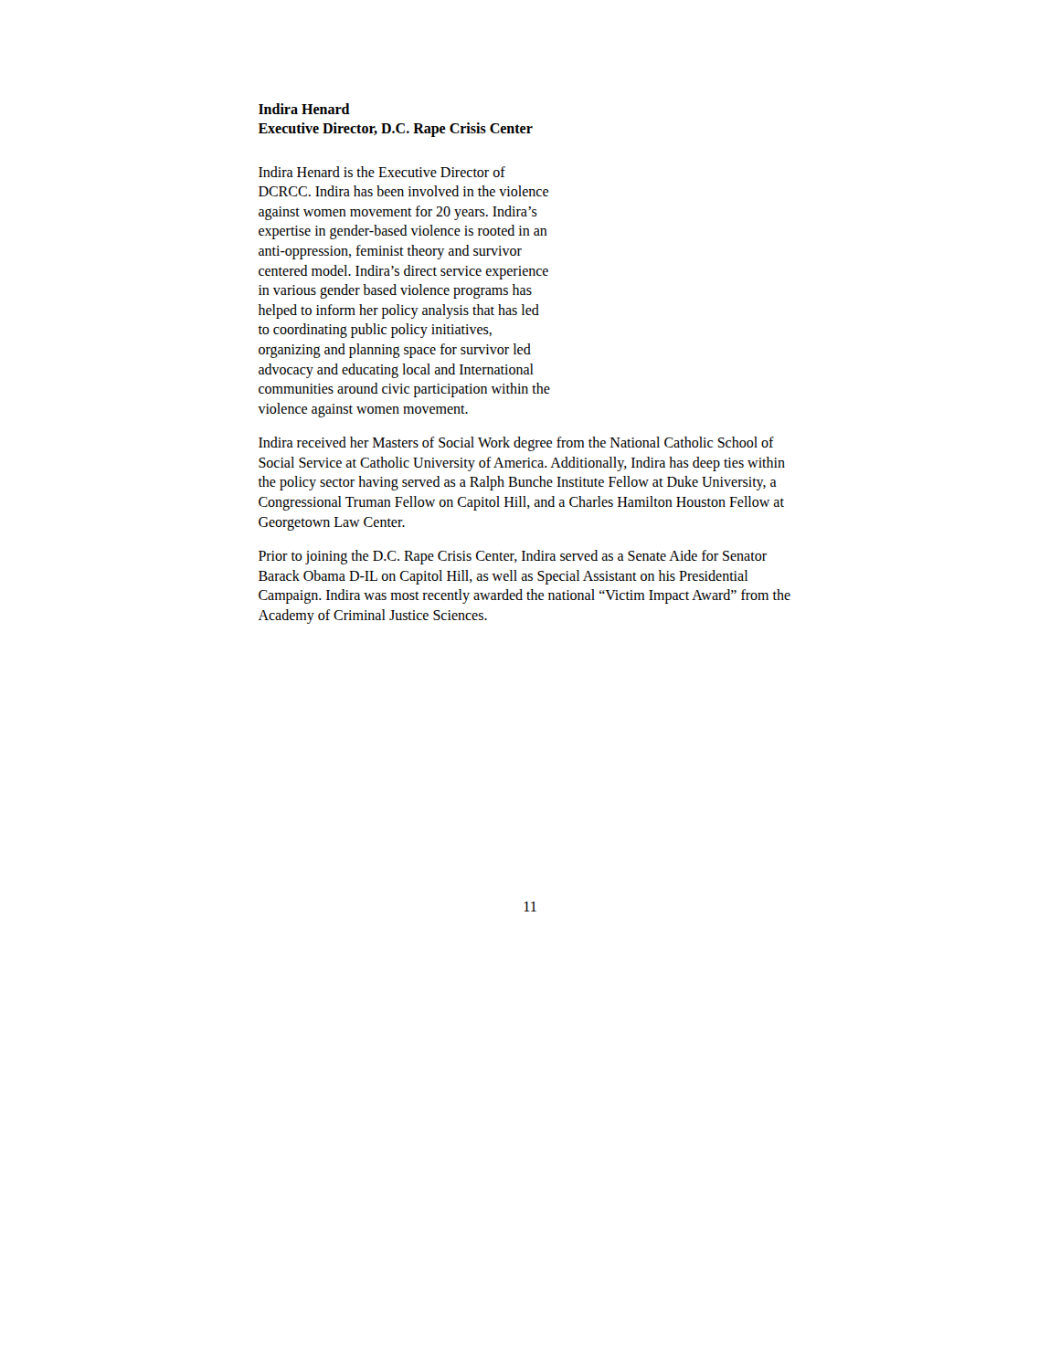Indira Henard Executive Director, D.C. Rape Crisis Center
Indira Henard is the Executive Director of DCRCC. Indira has been involved in the violence against women movement for 20 years. Indira’s expertise in gender-based violence is rooted in an anti-oppression, feminist theory and survivor centered model. Indira’s direct service experience in various gender based violence programs has helped to inform her policy analysis that has led to coordinating public policy initiatives, organizing and planning space for survivor led advocacy and educating local and International communities around civic participation within the violence against women movement.
Indira received her Masters of Social Work degree from the National Catholic School of Social Service at Catholic University of America. Additionally, Indira has deep ties within the policy sector having served as a Ralph Bunche Institute Fellow at Duke University, a Congressional Truman Fellow on Capitol Hill, and a Charles Hamilton Houston Fellow at Georgetown Law Center.
Prior to joining the D.C. Rape Crisis Center, Indira served as a Senate Aide for Senator Barack Obama D-IL on Capitol Hill, as well as Special Assistant on his Presidential Campaign. Indira was most recently awarded the national “Victim Impact Award” from the Academy of Criminal Justice Sciences.
11